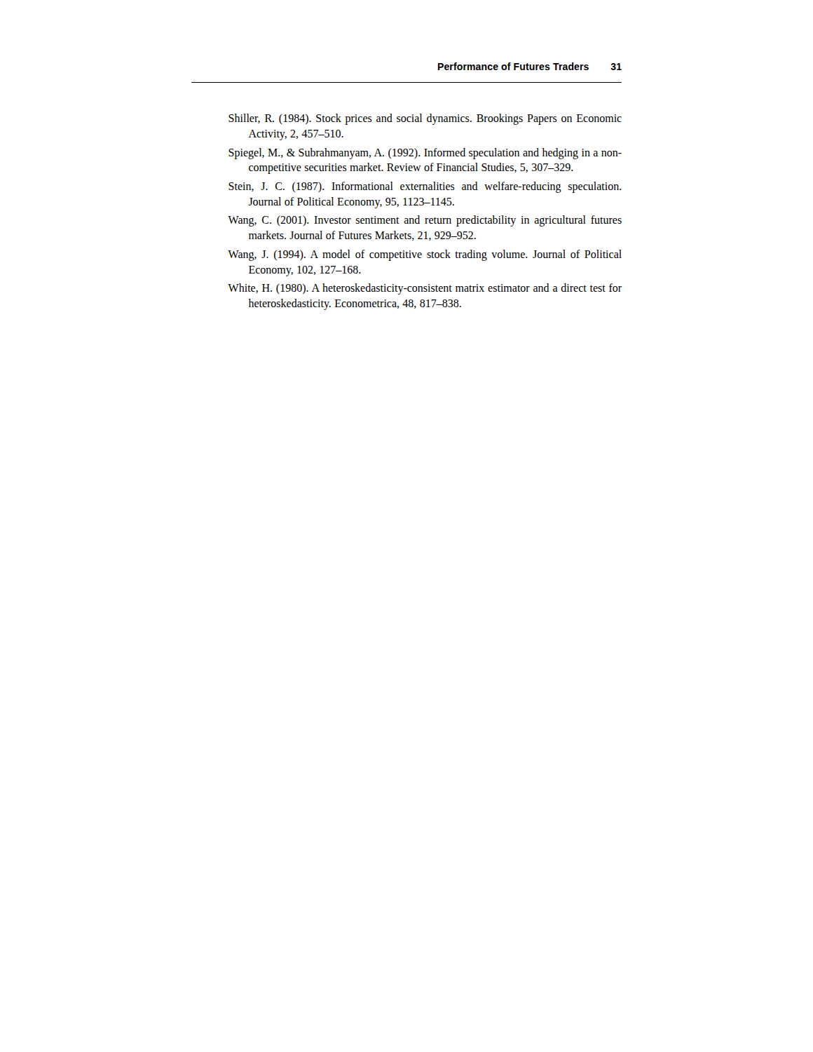Performance of Futures Traders 31
Shiller, R. (1984). Stock prices and social dynamics. Brookings Papers on Economic Activity, 2, 457–510.
Spiegel, M., & Subrahmanyam, A. (1992). Informed speculation and hedging in a non-competitive securities market. Review of Financial Studies, 5, 307–329.
Stein, J. C. (1987). Informational externalities and welfare-reducing speculation. Journal of Political Economy, 95, 1123–1145.
Wang, C. (2001). Investor sentiment and return predictability in agricultural futures markets. Journal of Futures Markets, 21, 929–952.
Wang, J. (1994). A model of competitive stock trading volume. Journal of Political Economy, 102, 127–168.
White, H. (1980). A heteroskedasticity-consistent matrix estimator and a direct test for heteroskedasticity. Econometrica, 48, 817–838.